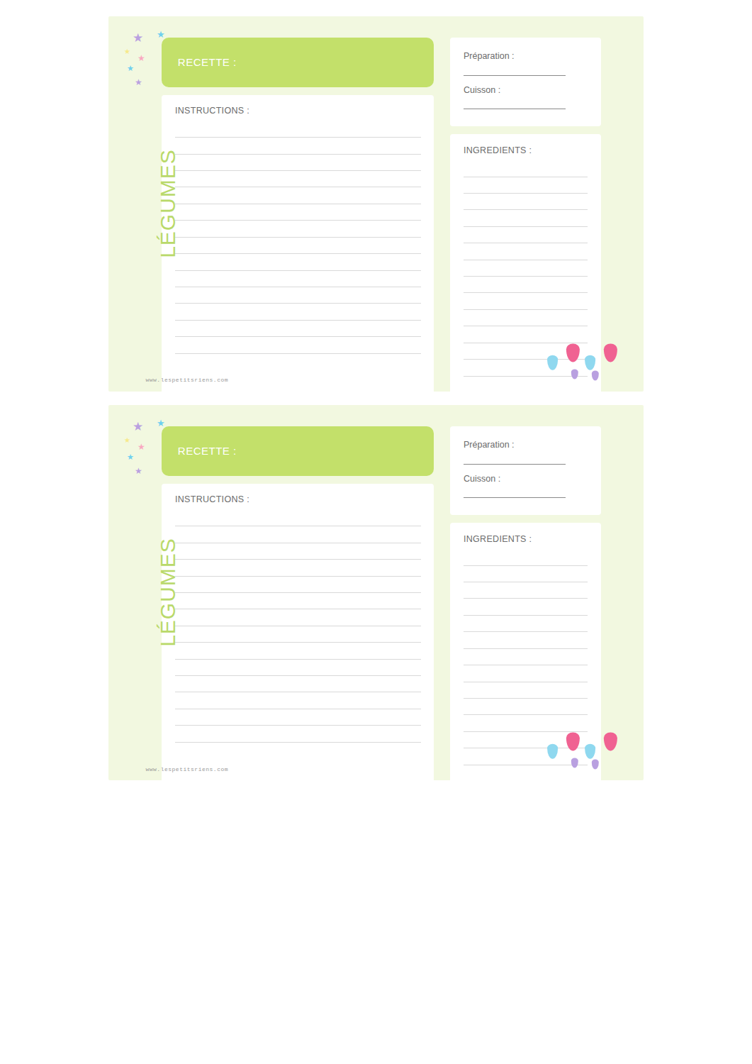★ ★ ★ ★ ★ ★
LÉGUMES
Designed by Les Petits Riens
RECETTE :
INSTRUCTIONS :
Préparation :
Cuisson :
INGREDIENTS :
www.lespetitsriens.com
★ ★ ★ ★ ★ ★
LÉGUMES
Designed by Les Petits Riens
RECETTE :
INSTRUCTIONS :
Préparation :
Cuisson :
INGREDIENTS :
www.lespetitsriens.com